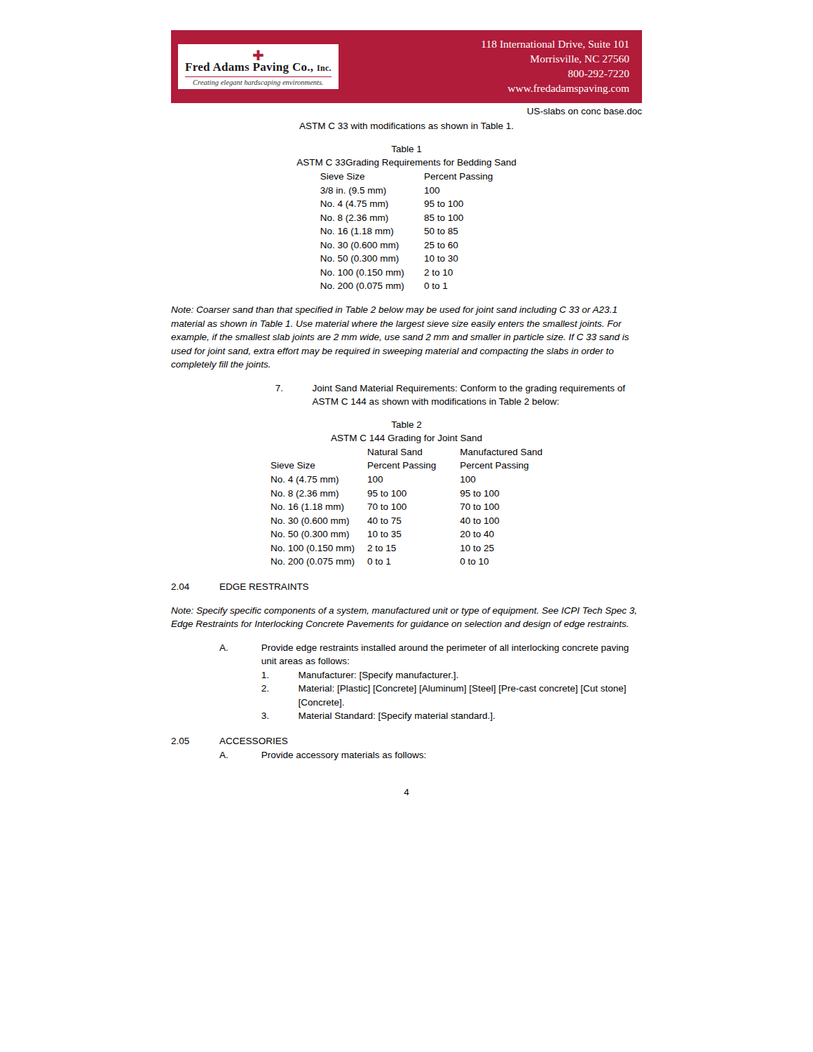✚
Fred Adams Paving Co., Inc.
Creating elegant hardscaping environments.
118 International Drive, Suite 101
Morrisville, NC 27560
800-292-7220
www.fredadamspaving.com
US-slabs on conc base.doc
ASTM C 33 with modifications as shown in Table 1.
Table 1
ASTM C 33Grading Requirements for Bedding Sand
| Sieve Size | Percent Passing |
| 3/8 in. (9.5 mm) | 100 |
| No. 4 (4.75 mm) | 95 to 100 |
| No. 8 (2.36 mm) | 85 to 100 |
| No. 16 (1.18 mm) | 50 to 85 |
| No. 30 (0.600 mm) | 25 to 60 |
| No. 50 (0.300 mm) | 10 to 30 |
| No. 100 (0.150 mm) | 2 to 10 |
| No. 200 (0.075 mm) | 0 to 1 |
Note: Coarser sand than that specified in Table 2 below may be used for joint sand including C 33 or A23.1 material as shown in Table 1. Use material where the largest sieve size easily enters the smallest joints. For example, if the smallest slab joints are 2 mm wide, use sand 2 mm and smaller in particle size. If C 33 sand is used for joint sand, extra effort may be required in sweeping material and compacting the slabs in order to completely fill the joints.
7.
Joint Sand Material Requirements: Conform to the grading requirements of ASTM C 144 as shown with modifications in Table 2 below:
Table 2
ASTM C 144 Grading for Joint Sand
| | Natural Sand | Manufactured Sand |
| Sieve Size | Percent Passing | Percent Passing |
| No. 4 (4.75 mm) | 100 | 100 |
| No. 8 (2.36 mm) | 95 to 100 | 95 to 100 |
| No. 16 (1.18 mm) | 70 to 100 | 70 to 100 |
| No. 30 (0.600 mm) | 40 to 75 | 40 to 100 |
| No. 50 (0.300 mm) | 10 to 35 | 20 to 40 |
| No. 100 (0.150 mm) | 2 to 15 | 10 to 25 |
| No. 200 (0.075 mm) | 0 to 1 | 0 to 10 |
2.04
EDGE RESTRAINTS
Note: Specify specific components of a system, manufactured unit or type of equipment. See ICPI Tech Spec 3, Edge Restraints for Interlocking Concrete Pavements for guidance on selection and design of edge restraints.
A.
Provide edge restraints installed around the perimeter of all interlocking concrete paving unit areas as follows:
1.
Manufacturer: [Specify manufacturer.].
2.
Material: [Plastic] [Concrete] [Aluminum] [Steel] [Pre-cast concrete] [Cut stone] [Concrete].
3.
Material Standard: [Specify material standard.].
2.05
ACCESSORIES
A.
Provide accessory materials as follows:
4